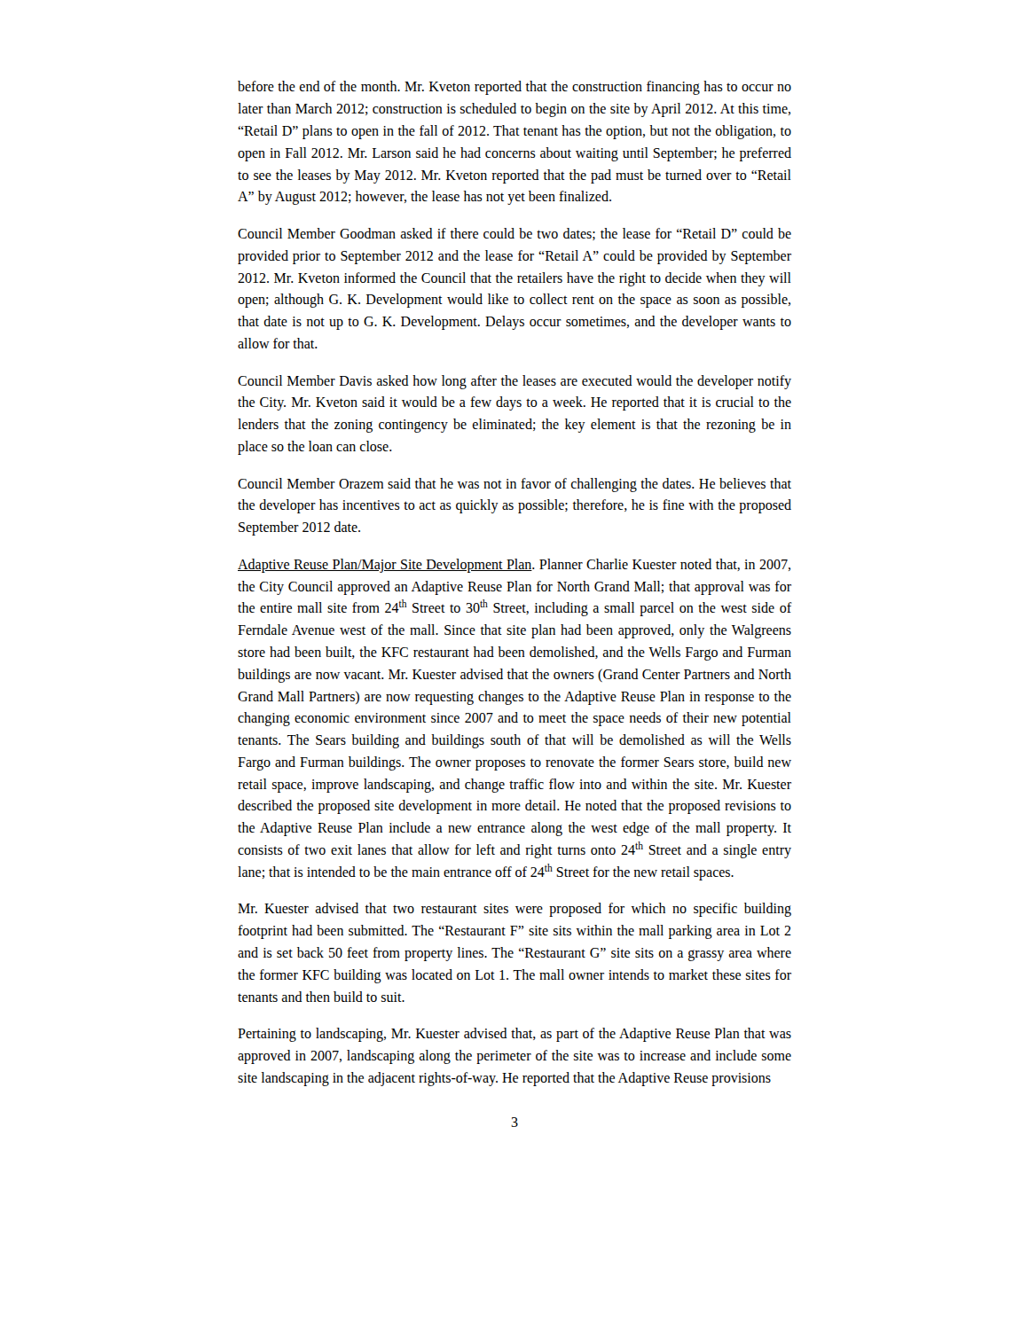before the end of the month. Mr. Kveton reported that the construction financing has to occur no later than March 2012; construction is scheduled to begin on the site by April 2012. At this time, “Retail D” plans to open in the fall of 2012. That tenant has the option, but not the obligation, to open in Fall 2012. Mr. Larson said he had concerns about waiting until September; he preferred to see the leases by May 2012. Mr. Kveton reported that the pad must be turned over to “Retail A” by August 2012; however, the lease has not yet been finalized.
Council Member Goodman asked if there could be two dates; the lease for “Retail D” could be provided prior to September 2012 and the lease for “Retail A” could be provided by September 2012. Mr. Kveton informed the Council that the retailers have the right to decide when they will open; although G. K. Development would like to collect rent on the space as soon as possible, that date is not up to G. K. Development. Delays occur sometimes, and the developer wants to allow for that.
Council Member Davis asked how long after the leases are executed would the developer notify the City. Mr. Kveton said it would be a few days to a week. He reported that it is crucial to the lenders that the zoning contingency be eliminated; the key element is that the rezoning be in place so the loan can close.
Council Member Orazem said that he was not in favor of challenging the dates. He believes that the developer has incentives to act as quickly as possible; therefore, he is fine with the proposed September 2012 date.
Adaptive Reuse Plan/Major Site Development Plan. Planner Charlie Kuester noted that, in 2007, the City Council approved an Adaptive Reuse Plan for North Grand Mall; that approval was for the entire mall site from 24th Street to 30th Street, including a small parcel on the west side of Ferndale Avenue west of the mall. Since that site plan had been approved, only the Walgreens store had been built, the KFC restaurant had been demolished, and the Wells Fargo and Furman buildings are now vacant. Mr. Kuester advised that the owners (Grand Center Partners and North Grand Mall Partners) are now requesting changes to the Adaptive Reuse Plan in response to the changing economic environment since 2007 and to meet the space needs of their new potential tenants. The Sears building and buildings south of that will be demolished as will the Wells Fargo and Furman buildings. The owner proposes to renovate the former Sears store, build new retail space, improve landscaping, and change traffic flow into and within the site. Mr. Kuester described the proposed site development in more detail. He noted that the proposed revisions to the Adaptive Reuse Plan include a new entrance along the west edge of the mall property. It consists of two exit lanes that allow for left and right turns onto 24th Street and a single entry lane; that is intended to be the main entrance off of 24th Street for the new retail spaces.
Mr. Kuester advised that two restaurant sites were proposed for which no specific building footprint had been submitted. The “Restaurant F” site sits within the mall parking area in Lot 2 and is set back 50 feet from property lines. The “Restaurant G” site sits on a grassy area where the former KFC building was located on Lot 1. The mall owner intends to market these sites for tenants and then build to suit.
Pertaining to landscaping, Mr. Kuester advised that, as part of the Adaptive Reuse Plan that was approved in 2007, landscaping along the perimeter of the site was to increase and include some site landscaping in the adjacent rights-of-way. He reported that the Adaptive Reuse provisions
3